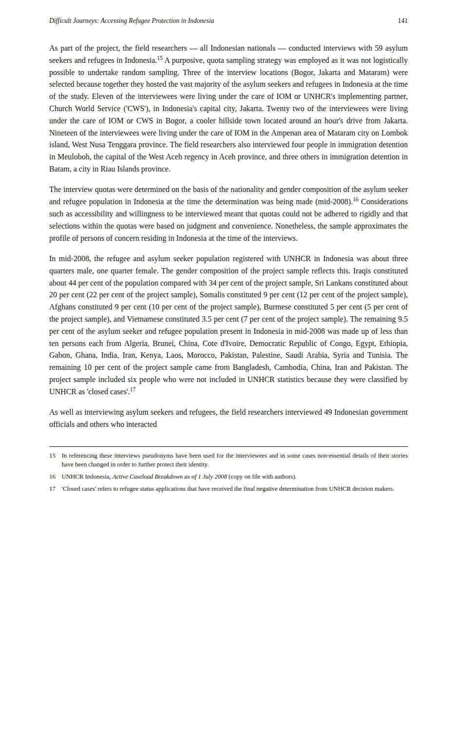Difficult Journeys: Accessing Refugee Protection in Indonesia 141
As part of the project, the field researchers — all Indonesian nationals — conducted interviews with 59 asylum seekers and refugees in Indonesia.15 A purposive, quota sampling strategy was employed as it was not logistically possible to undertake random sampling. Three of the interview locations (Bogor, Jakarta and Mataram) were selected because together they hosted the vast majority of the asylum seekers and refugees in Indonesia at the time of the study. Eleven of the interviewees were living under the care of IOM or UNHCR's implementing partner, Church World Service ('CWS'), in Indonesia's capital city, Jakarta. Twenty two of the interviewees were living under the care of IOM or CWS in Bogor, a cooler hillside town located around an hour's drive from Jakarta. Nineteen of the interviewees were living under the care of IOM in the Ampenan area of Mataram city on Lombok island, West Nusa Tenggara province. The field researchers also interviewed four people in immigration detention in Meuloboh, the capital of the West Aceh regency in Aceh province, and three others in immigration detention in Batam, a city in Riau Islands province.
The interview quotas were determined on the basis of the nationality and gender composition of the asylum seeker and refugee population in Indonesia at the time the determination was being made (mid-2008).16 Considerations such as accessibility and willingness to be interviewed meant that quotas could not be adhered to rigidly and that selections within the quotas were based on judgment and convenience. Nonetheless, the sample approximates the profile of persons of concern residing in Indonesia at the time of the interviews.
In mid-2008, the refugee and asylum seeker population registered with UNHCR in Indonesia was about three quarters male, one quarter female. The gender composition of the project sample reflects this. Iraqis constituted about 44 per cent of the population compared with 34 per cent of the project sample, Sri Lankans constituted about 20 per cent (22 per cent of the project sample), Somalis constituted 9 per cent (12 per cent of the project sample), Afghans constituted 9 per cent (10 per cent of the project sample), Burmese constituted 5 per cent (5 per cent of the project sample), and Vietnamese constituted 3.5 per cent (7 per cent of the project sample). The remaining 9.5 per cent of the asylum seeker and refugee population present in Indonesia in mid-2008 was made up of less than ten persons each from Algeria, Brunei, China, Cote d'Ivoire, Democratic Republic of Congo, Egypt, Ethiopia, Gabon, Ghana, India, Iran, Kenya, Laos, Morocco, Pakistan, Palestine, Saudi Arabia, Syria and Tunisia. The remaining 10 per cent of the project sample came from Bangladesh, Cambodia, China, Iran and Pakistan. The project sample included six people who were not included in UNHCR statistics because they were classified by UNHCR as 'closed cases'.17
As well as interviewing asylum seekers and refugees, the field researchers interviewed 49 Indonesian government officials and others who interacted
15 In referencing these interviews pseudonyms have been used for the interviewees and in some cases non-essential details of their stories have been changed in order to further protect their identity.
16 UNHCR Indonesia, Active Caseload Breakdown as of 1 July 2008 (copy on file with authors).
17 'Closed cases' refers to refugee status applications that have received the final negative determination from UNHCR decision makers.